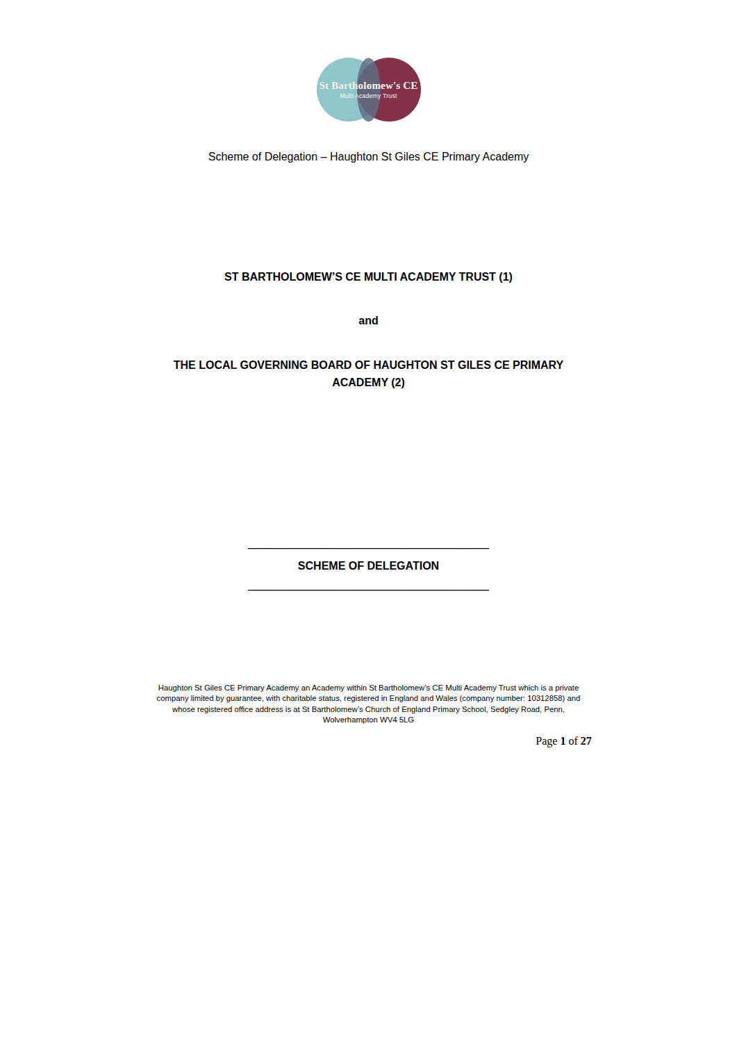St Bartholomew's CE Multi Academy Trust
Scheme of Delegation – Haughton St Giles CE Primary Academy
ST BARTHOLOMEW’S CE MULTI ACADEMY TRUST (1)
and
THE LOCAL GOVERNING BOARD OF HAUGHTON ST GILES CE PRIMARY
ACADEMY (2)
_______________________________________
SCHEME OF DELEGATION
_______________________________________
Haughton St Giles CE Primary Academy an Academy within St Bartholomew’s CE Multi Academy Trust which is a private company limited by guarantee, with charitable status, registered in England and Wales (company number: 10312858) and whose registered office address is at St Bartholomew’s Church of England Primary School, Sedgley Road, Penn, Wolverhampton WV4 5LG
Page 1 of 27